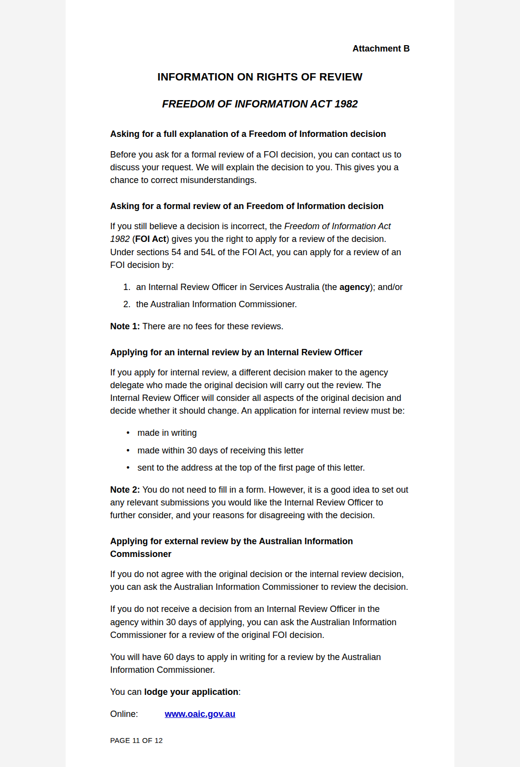Attachment B
INFORMATION ON RIGHTS OF REVIEW
FREEDOM OF INFORMATION ACT 1982
Asking for a full explanation of a Freedom of Information decision
Before you ask for a formal review of a FOI decision, you can contact us to discuss your request. We will explain the decision to you. This gives you a chance to correct misunderstandings.
Asking for a formal review of an Freedom of Information decision
If you still believe a decision is incorrect, the Freedom of Information Act 1982 (FOI Act) gives you the right to apply for a review of the decision. Under sections 54 and 54L of the FOI Act, you can apply for a review of an FOI decision by:
an Internal Review Officer in Services Australia (the agency); and/or
the Australian Information Commissioner.
Note 1: There are no fees for these reviews.
Applying for an internal review by an Internal Review Officer
If you apply for internal review, a different decision maker to the agency delegate who made the original decision will carry out the review. The Internal Review Officer will consider all aspects of the original decision and decide whether it should change. An application for internal review must be:
made in writing
made within 30 days of receiving this letter
sent to the address at the top of the first page of this letter.
Note 2: You do not need to fill in a form. However, it is a good idea to set out any relevant submissions you would like the Internal Review Officer to further consider, and your reasons for disagreeing with the decision.
Applying for external review by the Australian Information Commissioner
If you do not agree with the original decision or the internal review decision, you can ask the Australian Information Commissioner to review the decision.
If you do not receive a decision from an Internal Review Officer in the agency within 30 days of applying, you can ask the Australian Information Commissioner for a review of the original FOI decision.
You will have 60 days to apply in writing for a review by the Australian Information Commissioner.
You can lodge your application:
Online: www.oaic.gov.au
PAGE 11 OF 12